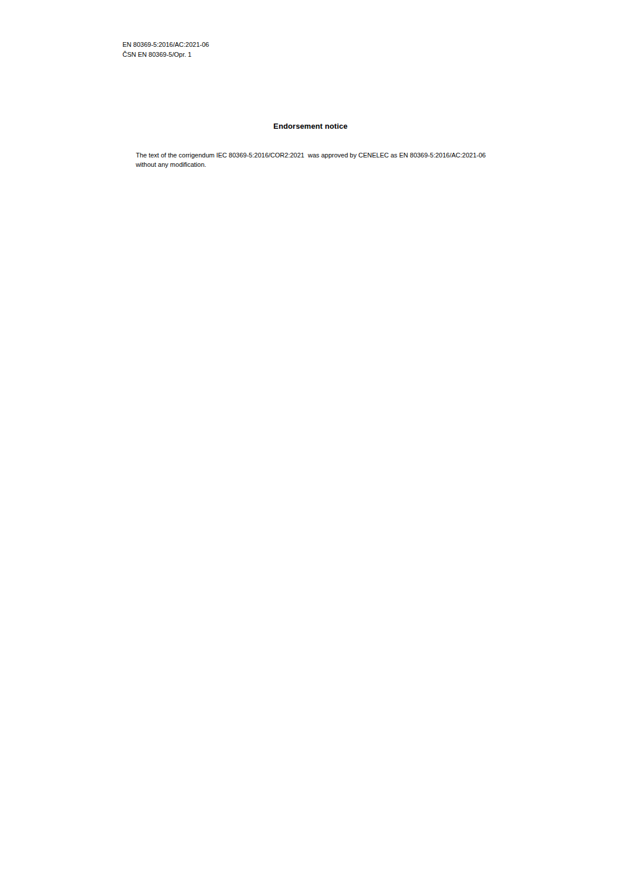EN 80369-5:2016/AC:2021-06
ČSN EN 80369-5/Opr. 1
Endorsement notice
The text of the corrigendum IEC 80369-5:2016/COR2:2021 was approved by CENELEC as EN 80369-5:2016/AC:2021-06 without any modification.